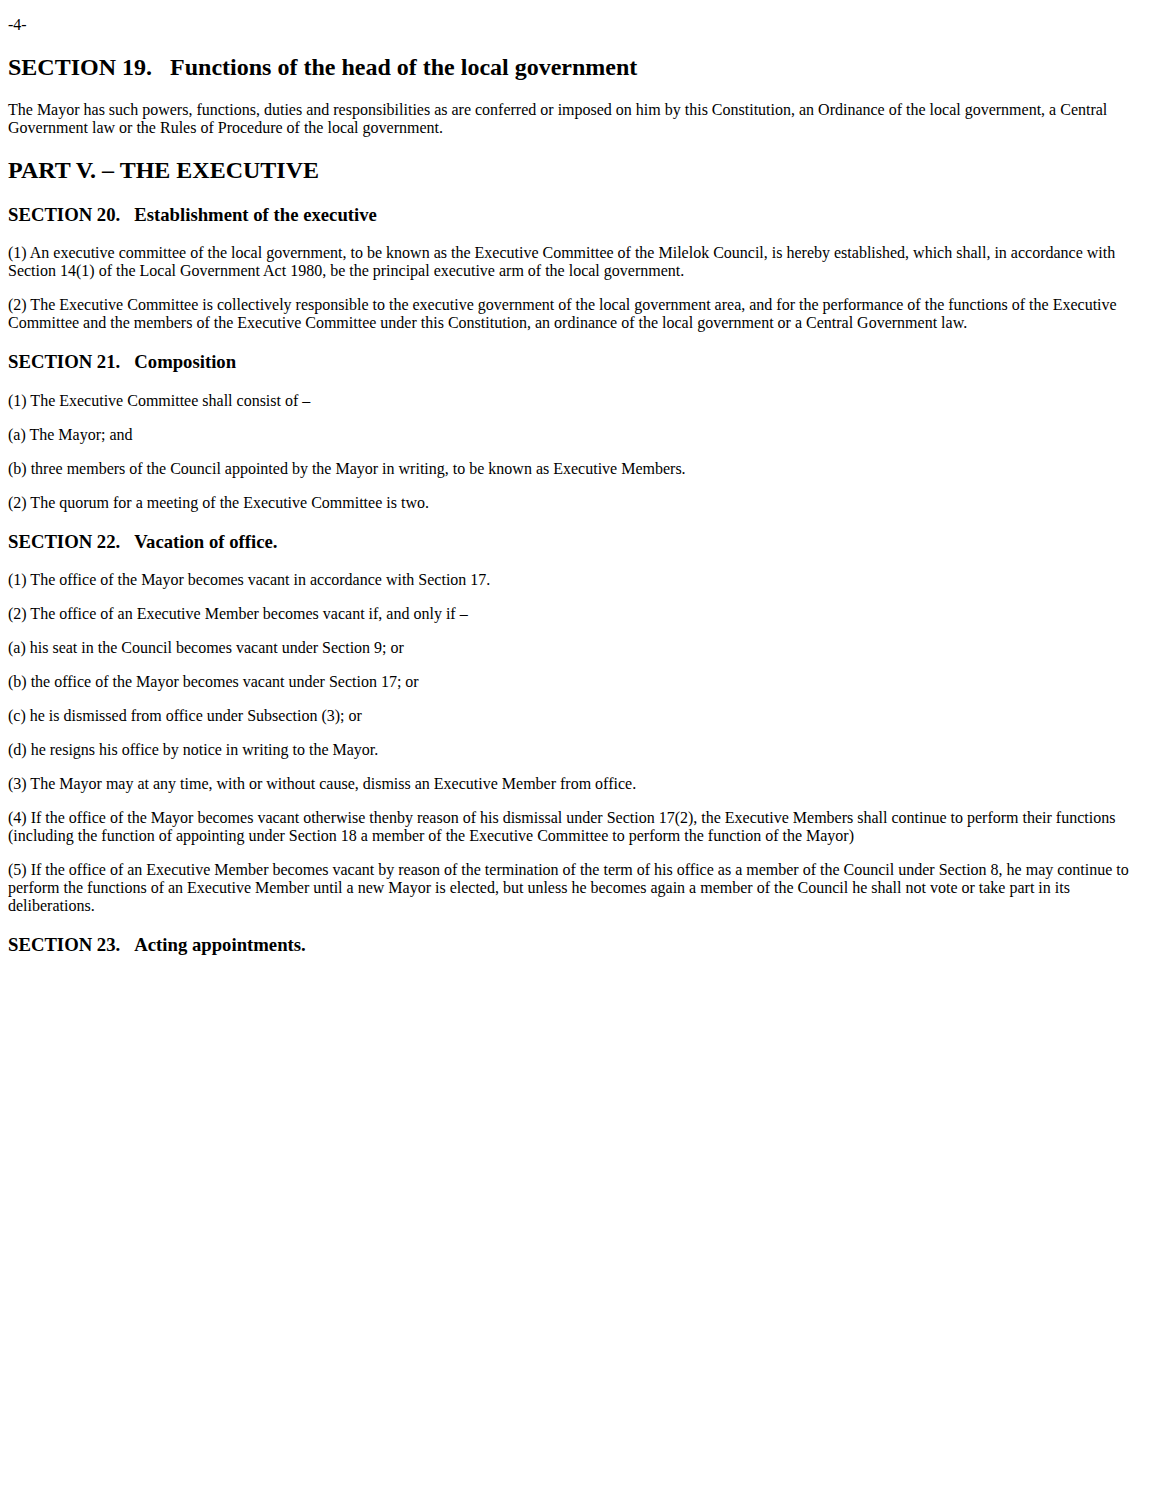-4-
SECTION 19. Functions of the head of the local government
The Mayor has such powers, functions, duties and responsibilities as are conferred or imposed on him by this Constitution, an Ordinance of the local government, a Central Government law or the Rules of Procedure of the local government.
PART V. – THE EXECUTIVE
SECTION 20. Establishment of the executive
(1) An executive committee of the local government, to be known as the Executive Committee of the Milelok Council, is hereby established, which shall, in accordance with Section 14(1) of the Local Government Act 1980, be the principal executive arm of the local government.
(2) The Executive Committee is collectively responsible to the executive government of the local government area, and for the performance of the functions of the Executive Committee and the members of the Executive Committee under this Constitution, an ordinance of the local government or a Central Government law.
SECTION 21. Composition
(1) The Executive Committee shall consist of –
(a) The Mayor; and
(b) three members of the Council appointed by the Mayor in writing, to be known as Executive Members.
(2) The quorum for a meeting of the Executive Committee is two.
SECTION 22. Vacation of office.
(1) The office of the Mayor becomes vacant in accordance with Section 17.
(2) The office of an Executive Member becomes vacant if, and only if –
(a) his seat in the Council becomes vacant under Section 9; or
(b) the office of the Mayor becomes vacant under Section 17; or
(c) he is dismissed from office under Subsection (3); or
(d) he resigns his office by notice in writing to the Mayor.
(3) The Mayor may at any time, with or without cause, dismiss an Executive Member from office.
(4) If the office of the Mayor becomes vacant otherwise thenby reason of his dismissal under Section 17(2), the Executive Members shall continue to perform their functions (including the function of appointing under Section 18 a member of the Executive Committee to perform the function of the Mayor)
(5) If the office of an Executive Member becomes vacant by reason of the termination of the term of his office as a member of the Council under Section 8, he may continue to perform the functions of an Executive Member until a new Mayor is elected, but unless he becomes again a member of the Council he shall not vote or take part in its deliberations.
SECTION 23. Acting appointments.